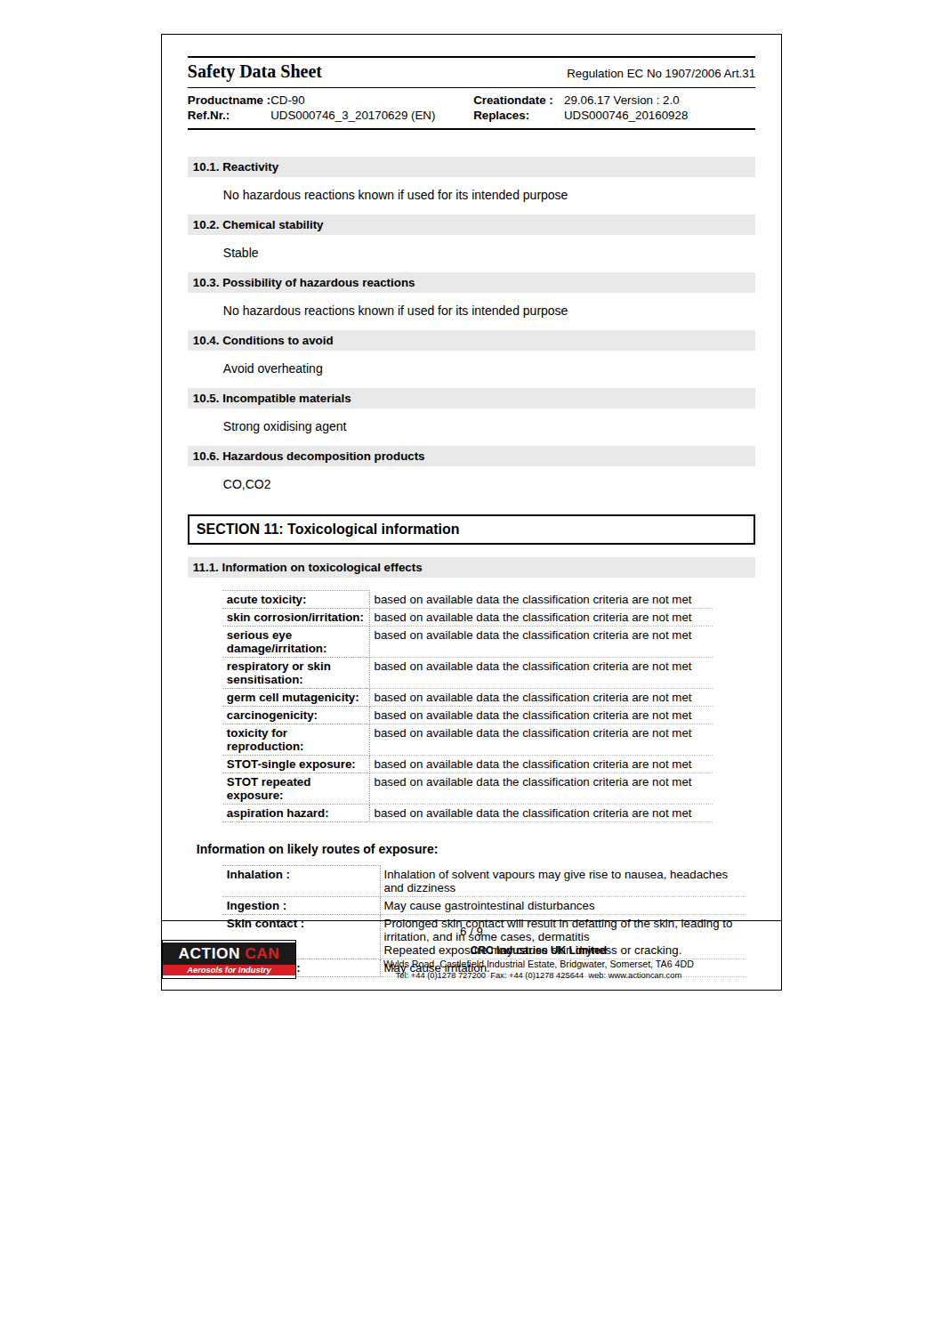Safety Data Sheet
Regulation EC No 1907/2006 Art.31
| Productname : | CD-90 | Creationdate : | 29.06.17 Version : 2.0 |
| Ref.Nr.: | UDS000746_3_20170629 (EN) | Replaces: | UDS000746_20160928 |
10.1. Reactivity
No hazardous reactions known if used for its intended purpose
10.2. Chemical stability
Stable
10.3. Possibility of hazardous reactions
No hazardous reactions known if used for its intended purpose
10.4. Conditions to avoid
Avoid overheating
10.5. Incompatible materials
Strong oxidising agent
10.6. Hazardous decomposition products
CO,CO2
SECTION 11: Toxicological information
11.1. Information on toxicological effects
| acute toxicity: | based on available data the classification criteria are not met |
| skin corrosion/irritation: | based on available data the classification criteria are not met |
| serious eye damage/irritation: | based on available data the classification criteria are not met |
| respiratory or skin sensitisation: | based on available data the classification criteria are not met |
| germ cell mutagenicity: | based on available data the classification criteria are not met |
| carcinogenicity: | based on available data the classification criteria are not met |
| toxicity for reproduction: | based on available data the classification criteria are not met |
| STOT-single exposure: | based on available data the classification criteria are not met |
| STOT repeated exposure: | based on available data the classification criteria are not met |
| aspiration hazard: | based on available data the classification criteria are not met |
Information on likely routes of exposure:
| Inhalation : | Inhalation of solvent vapours may give rise to nausea, headaches and dizziness |
| Ingestion : | May cause gastrointestinal disturbances |
| Skin contact : | Prolonged skin contact will result in defatting of the skin, leading to irritation, and in some cases, dermatitis Repeated exposure may cause skin dryness or cracking. |
| Eye contact : | May cause irritation. |
6 / 9
ACTION CAN
Aerosols for Industry
CRC Industries UK Limited
Wylds Road, Castlefield Industrial Estate, Bridgwater, Somerset, TA6 4DD
Tel: +44 (0)1278 727200 Fax: +44 (0)1278 425644 web: www.actioncan.com